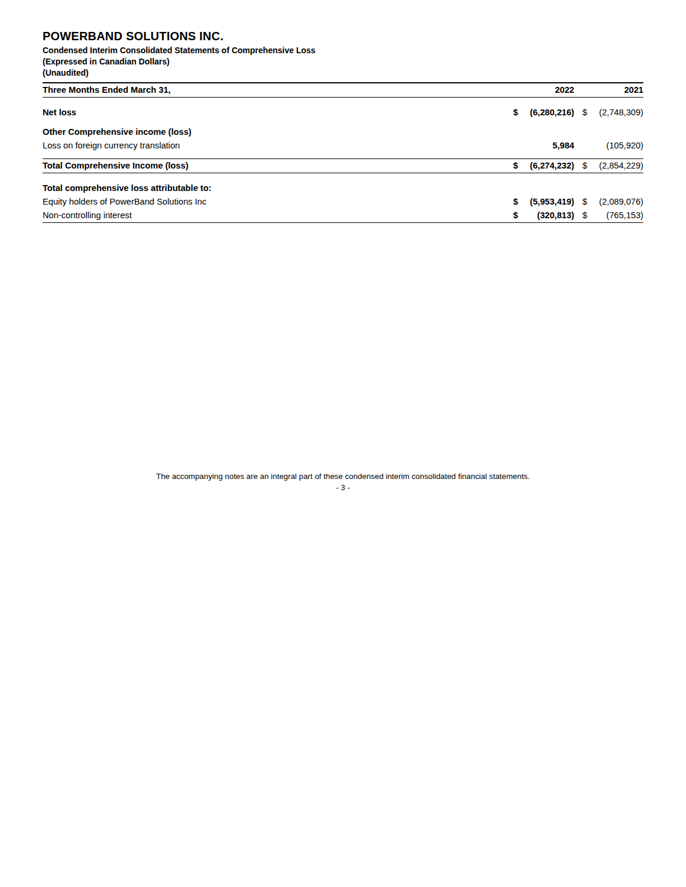POWERBAND SOLUTIONS INC.
Condensed Interim Consolidated Statements of Comprehensive Loss
(Expressed in Canadian Dollars)
(Unaudited)
| Three Months Ended March 31, | | 2022 | | 2021 |
| --- | --- | --- | --- | --- |
| Net loss | $ | (6,280,216) | $ | (2,748,309) |
| Other Comprehensive income (loss) | | | | |
| Loss on foreign currency translation | | 5,984 | | (105,920) |
| Total Comprehensive Income ( loss ) | $ | (6,274,232) | $ | (2,854,229) |
| Total comprehensive loss attributable to: | | | | |
| Equity holders of PowerBand Solutions Inc | $ | (5,953,419) | $ | (2,089,076) |
| Non-controlling interest | $ | (320,813) | $ | (765,153) |
The accompanying notes are an integral part of these condensed interim consolidated financial statements.
- 3 -